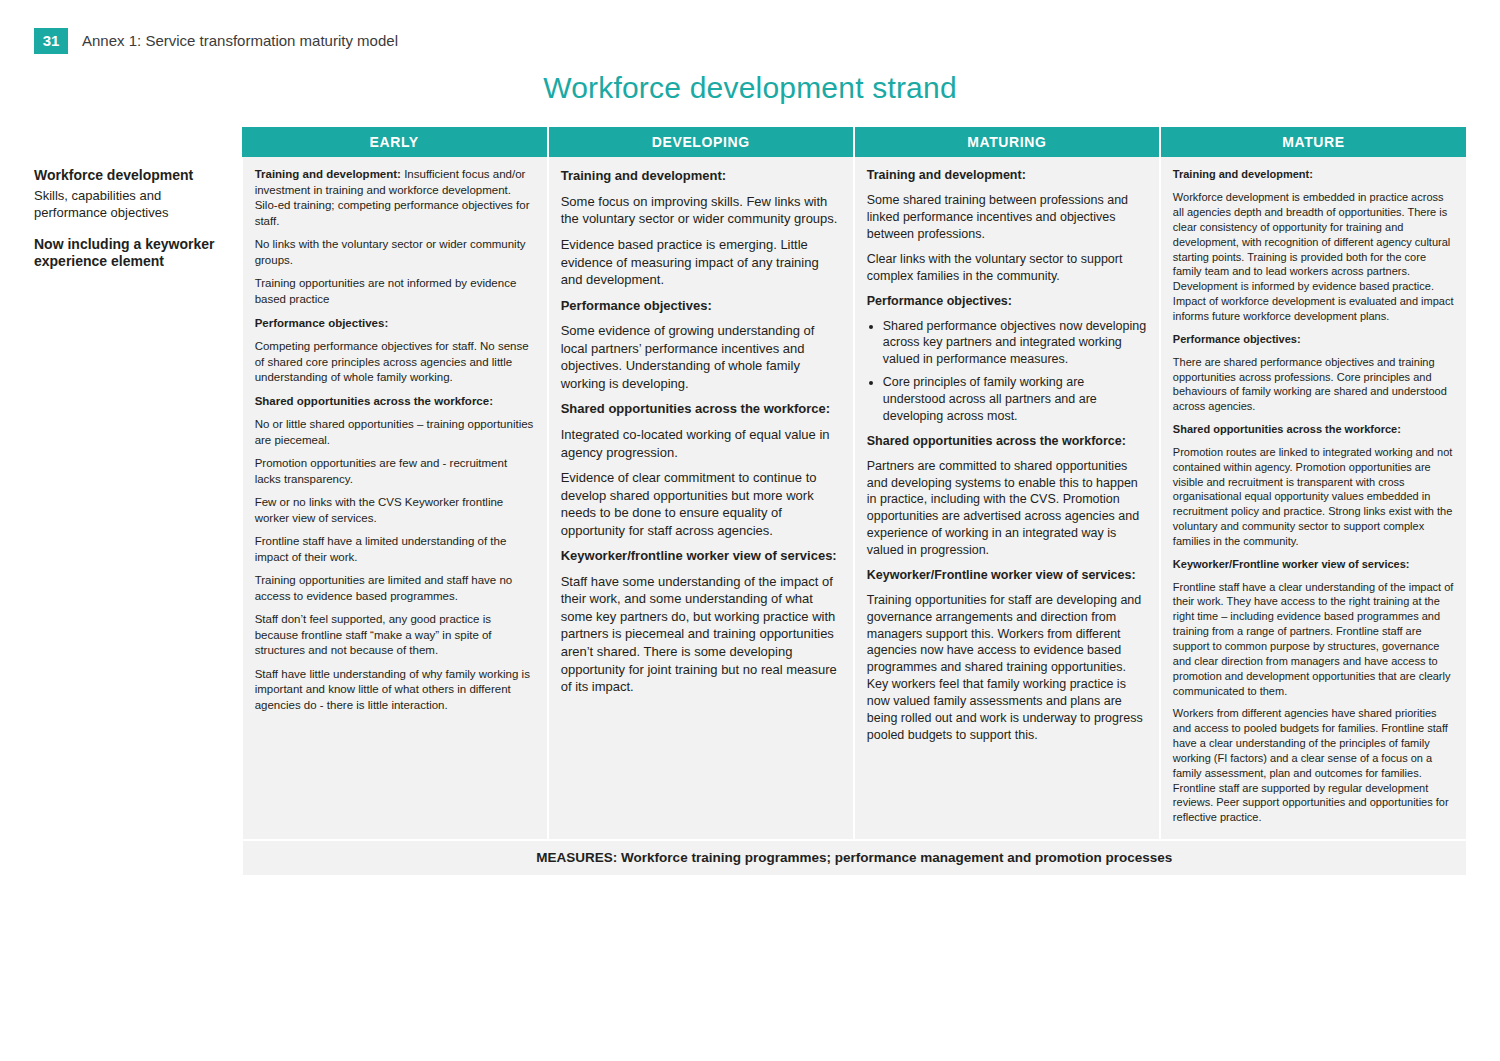31
Annex 1: Service transformation maturity model
Workforce development strand
| | Early | Developing | Maturing | Mature |
| --- | --- | --- | --- | --- |
| Workforce development Skills, capabilities and performance objectives Now including a keyworker experience element | Training and development: Insufficient focus and/or investment in training and workforce development. Silo-ed training; competing performance objectives for staff. No links with the voluntary sector or wider community groups. Training opportunities are not informed by evidence based practice Performance objectives: Competing performance objectives for staff. No sense of shared core principles across agencies and little understanding of whole family working. Shared opportunities across the workforce: No or little shared opportunities – training opportunities are piecemeal. Promotion opportunities are few and - recruitment lacks transparency. Few or no links with the CVS Keyworker frontline worker view of services. Frontline staff have a limited understanding of the impact of their work. Training opportunities are limited and staff have no access to evidence based programmes. Staff don’t feel supported, any good practice is because frontline staff “make a way” in spite of structures and not because of them. Staff have little understanding of why family working is important and know little of what others in different agencies do - there is little interaction. | Training and development: Some focus on improving skills. Few links with the voluntary sector or wider community groups. Evidence based practice is emerging. Little evidence of measuring impact of any training and development. Performance objectives: Some evidence of growing understanding of local partners’ performance incentives and objectives. Understanding of whole family working is developing. Shared opportunities across the workforce: Integrated co-located working of equal value in agency progression. Evidence of clear commitment to continue to develop shared opportunities but more work needs to be done to ensure equality of opportunity for staff across agencies. Keyworker/frontline worker view of services: Staff have some understanding of the impact of their work, and some understanding of what some key partners do, but working practice with partners is piecemeal and training opportunities aren’t shared. There is some developing opportunity for joint training but no real measure of its impact. | Training and development: Some shared training between professions and linked performance incentives and objectives between professions. Clear links with the voluntary sector to support complex families in the community. Performance objectives: Shared performance objectives now developing across key partners and integrated working valued in performance measures. Core principles of family working are understood across all partners and are developing across most. Shared opportunities across the workforce: Partners are committed to shared opportunities and developing systems to enable this to happen in practice, including with the CVS. Promotion opportunities are advertised across agencies and experience of working in an integrated way is valued in progression. Keyworker/Frontline worker view of services: Training opportunities for staff are developing and governance arrangements and direction from managers support this. Workers from different agencies now have access to evidence based programmes and shared training opportunities. Key workers feel that family working practice is now valued family assessments and plans are being rolled out and work is underway to progress pooled budgets to support this. | Training and development: Workforce development is embedded in practice across all agencies depth and breadth of opportunities. There is clear consistency of opportunity for training and development, with recognition of different agency cultural starting points. Training is provided both for the core family team and to lead workers across partners. Development is informed by evidence based practice. Impact of workforce development is evaluated and impact informs future workforce development plans. Performance objectives: There are shared performance objectives and training opportunities across professions. Core principles and behaviours of family working are shared and understood across agencies. Shared opportunities across the workforce: Promotion routes are linked to integrated working and not contained within agency. Promotion opportunities are visible and recruitment is transparent with cross organisational equal opportunity values embedded in recruitment policy and practice. Strong links exist with the voluntary and community sector to support complex families in the community. Keyworker/Frontline worker view of services: Frontline staff have a clear understanding of the impact of their work. They have access to the right training at the right time – including evidence based programmes and training from a range of partners. Frontline staff are support to common purpose by structures, governance and clear direction from managers and have access to promotion and development opportunities that are clearly communicated to them. Workers from different agencies have shared priorities and access to pooled budgets for families. Frontline staff have a clear understanding of the principles of family working (FI factors) and a clear sense of a focus on a family assessment, plan and outcomes for families. Frontline staff are supported by regular development reviews. Peer support opportunities and opportunities for reflective practice. |
| | MEASURES: Workforce training programmes; performance management and promotion processes |